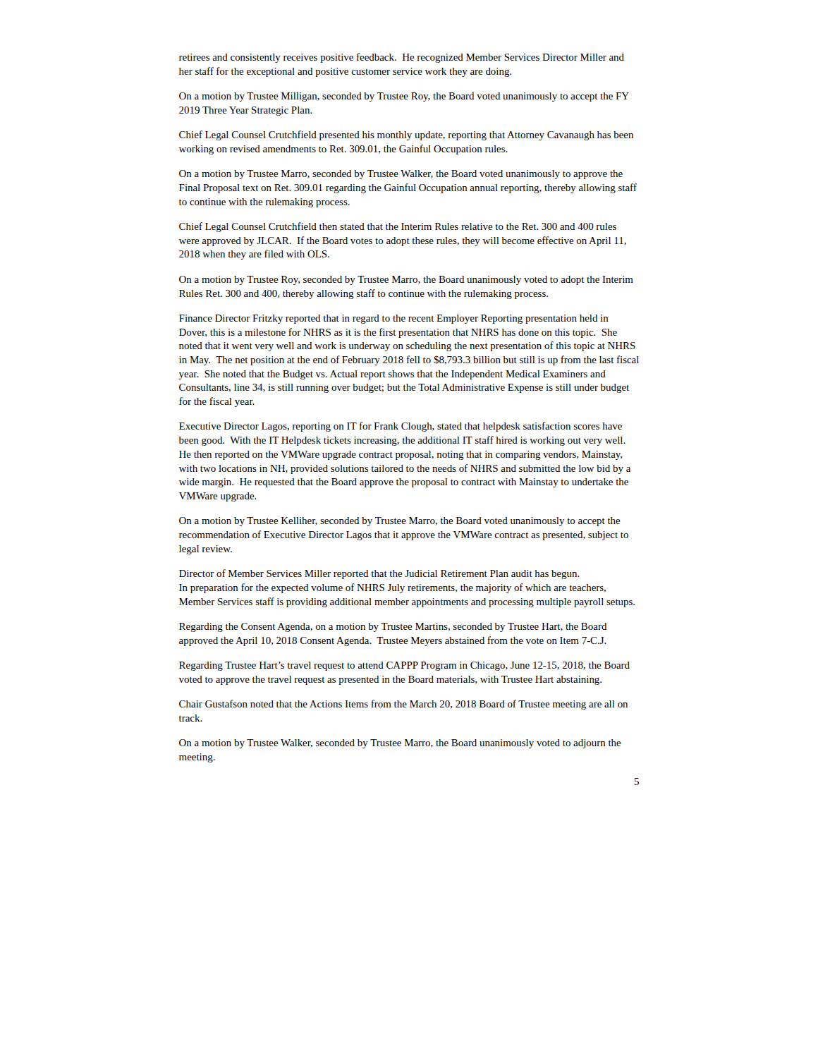retirees and consistently receives positive feedback. He recognized Member Services Director Miller and her staff for the exceptional and positive customer service work they are doing.
On a motion by Trustee Milligan, seconded by Trustee Roy, the Board voted unanimously to accept the FY 2019 Three Year Strategic Plan.
Chief Legal Counsel Crutchfield presented his monthly update, reporting that Attorney Cavanaugh has been working on revised amendments to Ret. 309.01, the Gainful Occupation rules.
On a motion by Trustee Marro, seconded by Trustee Walker, the Board voted unanimously to approve the Final Proposal text on Ret. 309.01 regarding the Gainful Occupation annual reporting, thereby allowing staff to continue with the rulemaking process.
Chief Legal Counsel Crutchfield then stated that the Interim Rules relative to the Ret. 300 and 400 rules were approved by JLCAR. If the Board votes to adopt these rules, they will become effective on April 11, 2018 when they are filed with OLS.
On a motion by Trustee Roy, seconded by Trustee Marro, the Board unanimously voted to adopt the Interim Rules Ret. 300 and 400, thereby allowing staff to continue with the rulemaking process.
Finance Director Fritzky reported that in regard to the recent Employer Reporting presentation held in Dover, this is a milestone for NHRS as it is the first presentation that NHRS has done on this topic. She noted that it went very well and work is underway on scheduling the next presentation of this topic at NHRS in May. The net position at the end of February 2018 fell to $8,793.3 billion but still is up from the last fiscal year. She noted that the Budget vs. Actual report shows that the Independent Medical Examiners and Consultants, line 34, is still running over budget; but the Total Administrative Expense is still under budget for the fiscal year.
Executive Director Lagos, reporting on IT for Frank Clough, stated that helpdesk satisfaction scores have been good. With the IT Helpdesk tickets increasing, the additional IT staff hired is working out very well. He then reported on the VMWare upgrade contract proposal, noting that in comparing vendors, Mainstay, with two locations in NH, provided solutions tailored to the needs of NHRS and submitted the low bid by a wide margin. He requested that the Board approve the proposal to contract with Mainstay to undertake the VMWare upgrade.
On a motion by Trustee Kelliher, seconded by Trustee Marro, the Board voted unanimously to accept the recommendation of Executive Director Lagos that it approve the VMWare contract as presented, subject to legal review.
Director of Member Services Miller reported that the Judicial Retirement Plan audit has begun.
In preparation for the expected volume of NHRS July retirements, the majority of which are teachers, Member Services staff is providing additional member appointments and processing multiple payroll setups.
Regarding the Consent Agenda, on a motion by Trustee Martins, seconded by Trustee Hart, the Board approved the April 10, 2018 Consent Agenda. Trustee Meyers abstained from the vote on Item 7-C.J.
Regarding Trustee Hart’s travel request to attend CAPPP Program in Chicago, June 12-15, 2018, the Board voted to approve the travel request as presented in the Board materials, with Trustee Hart abstaining.
Chair Gustafson noted that the Actions Items from the March 20, 2018 Board of Trustee meeting are all on track.
On a motion by Trustee Walker, seconded by Trustee Marro, the Board unanimously voted to adjourn the meeting.
5